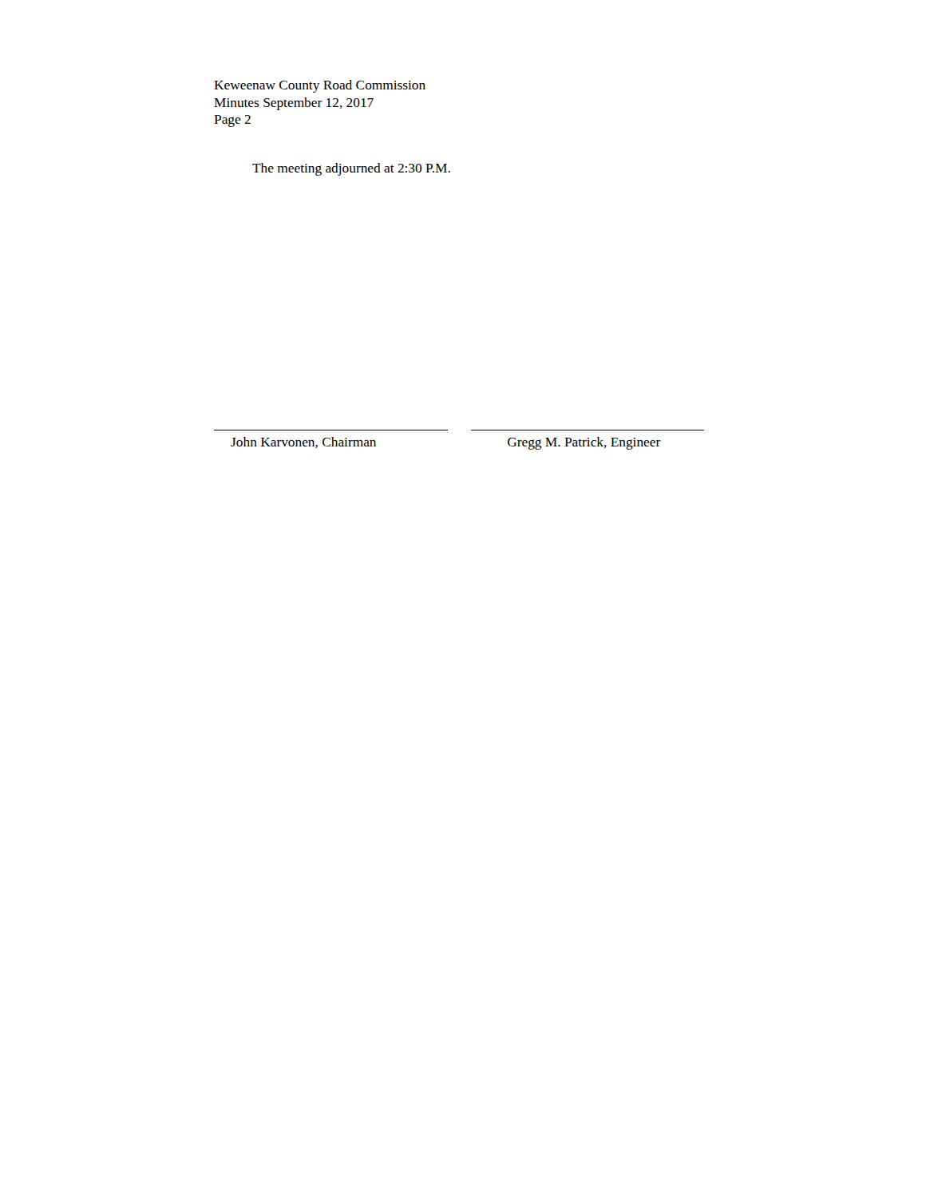Keweenaw County Road Commission
Minutes September 12, 2017
Page 2
The meeting adjourned at 2:30 P.M.
| John Karvonen, Chairman | Gregg M. Patrick, Engineer |